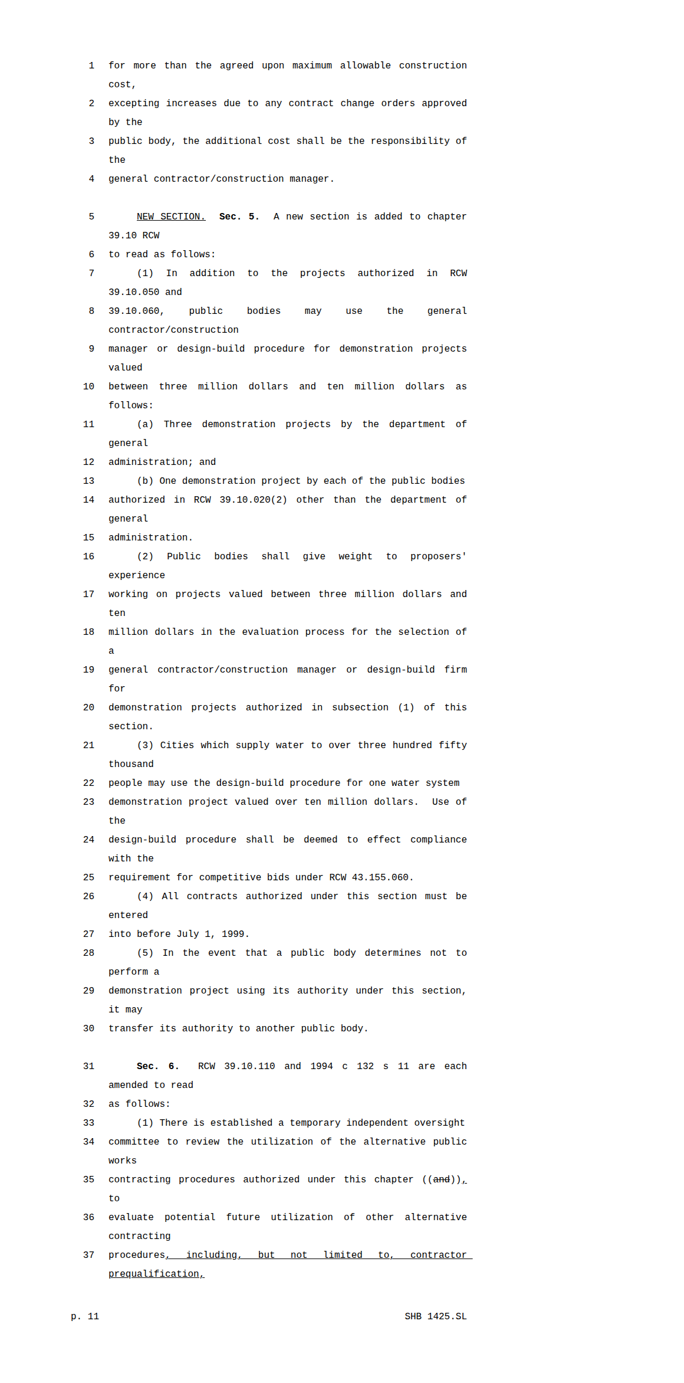1 for more than the agreed upon maximum allowable construction cost,
2 excepting increases due to any contract change orders approved by the
3 public body, the additional cost shall be the responsibility of the
4 general contractor/construction manager.
5 NEW SECTION. Sec. 5. A new section is added to chapter 39.10 RCW
6 to read as follows:
7 (1) In addition to the projects authorized in RCW 39.10.050 and
839.10.060, public bodies may use the general contractor/construction
9 manager or design-build procedure for demonstration projects valued
10 between three million dollars and ten million dollars as follows:
11 (a) Three demonstration projects by the department of general
12 administration; and
13 (b) One demonstration project by each of the public bodies
14 authorized in RCW 39.10.020(2) other than the department of general
15 administration.
16 (2) Public bodies shall give weight to proposers' experience
17 working on projects valued between three million dollars and ten
18 million dollars in the evaluation process for the selection of a
19 general contractor/construction manager or design-build firm for
20 demonstration projects authorized in subsection (1) of this section.
21 (3) Cities which supply water to over three hundred fifty thousand
22 people may use the design-build procedure for one water system
23 demonstration project valued over ten million dollars. Use of the
24 design-build procedure shall be deemed to effect compliance with the
25 requirement for competitive bids under RCW 43.155.060.
26 (4) All contracts authorized under this section must be entered
27 into before July 1, 1999.
28 (5) In the event that a public body determines not to perform a
29 demonstration project using its authority under this section, it may
30 transfer its authority to another public body.
31 Sec. 6. RCW 39.10.110 and 1994 c 132 s 11 are each amended to read
32 as follows:
33 (1) There is established a temporary independent oversight
34 committee to review the utilization of the alternative public works
35 contracting procedures authorized under this chapter ((and)), to
36 evaluate potential future utilization of other alternative contracting
37 procedures, including, but not limited to, contractor prequalification,
p. 11 SHB 1425.SL